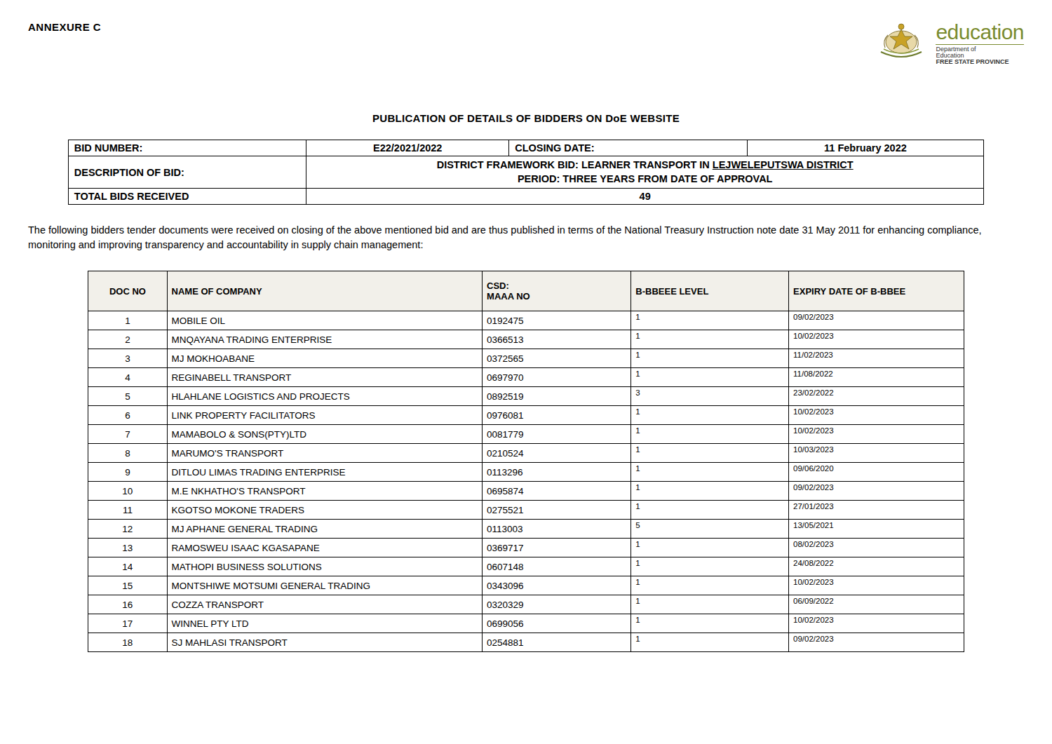ANNEXURE C
education Department of
Education
FREE STATE PROVINCE
PUBLICATION OF DETAILS OF BIDDERS ON DoE WEBSITE
| BID NUMBER: | E22/2021/2022 | CLOSING DATE: | 11 February 2022 |
| DESCRIPTION OF BID: | DISTRICT FRAMEWORK BID: LEARNER TRANSPORT IN LEJWELEPUTSWA DISTRICT PERIOD: THREE YEARS FROM DATE OF APPROVAL |
| TOTAL BIDS RECEIVED | 49 |
The following bidders tender documents were received on closing of the above mentioned bid and are thus published in terms of the National Treasury Instruction note date 31 May 2011 for enhancing compliance, monitoring and improving transparency and accountability in supply chain management:
| DOC NO | NAME OF COMPANY | CSD: MAAA NO | B-BBEEE LEVEL | EXPIRY DATE OF B-BBEE |
| --- | --- | --- | --- | --- |
| 1 | MOBILE OIL | 0192475 | 1 | 09/02/2023 |
| 2 | MNQAYANA TRADING ENTERPRISE | 0366513 | 1 | 10/02/2023 |
| 3 | MJ MOKHOABANE | 0372565 | 1 | 11/02/2023 |
| 4 | REGINABELL TRANSPORT | 0697970 | 1 | 11/08/2022 |
| 5 | HLAHLANE LOGISTICS AND PROJECTS | 0892519 | 3 | 23/02/2022 |
| 6 | LINK PROPERTY FACILITATORS | 0976081 | 1 | 10/02/2023 |
| 7 | MAMABOLO & SONS(PTY)LTD | 0081779 | 1 | 10/02/2023 |
| 8 | MARUMO'S TRANSPORT | 0210524 | 1 | 10/03/2023 |
| 9 | DITLOU LIMAS TRADING ENTERPRISE | 0113296 | 1 | 09/06/2020 |
| 10 | M.E NKHATHO'S TRANSPORT | 0695874 | 1 | 09/02/2023 |
| 11 | KGOTSO MOKONE TRADERS | 0275521 | 1 | 27/01/2023 |
| 12 | MJ APHANE GENERAL TRADING | 0113003 | 5 | 13/05/2021 |
| 13 | RAMOSWEU ISAAC KGASAPANE | 0369717 | 1 | 08/02/2023 |
| 14 | MATHOPI BUSINESS SOLUTIONS | 0607148 | 1 | 24/08/2022 |
| 15 | MONTSHIWE MOTSUMI GENERAL TRADING | 0343096 | 1 | 10/02/2023 |
| 16 | COZZA TRANSPORT | 0320329 | 1 | 06/09/2022 |
| 17 | WINNEL PTY LTD | 0699056 | 1 | 10/02/2023 |
| 18 | SJ MAHLASI TRANSPORT | 0254881 | 1 | 09/02/2023 |